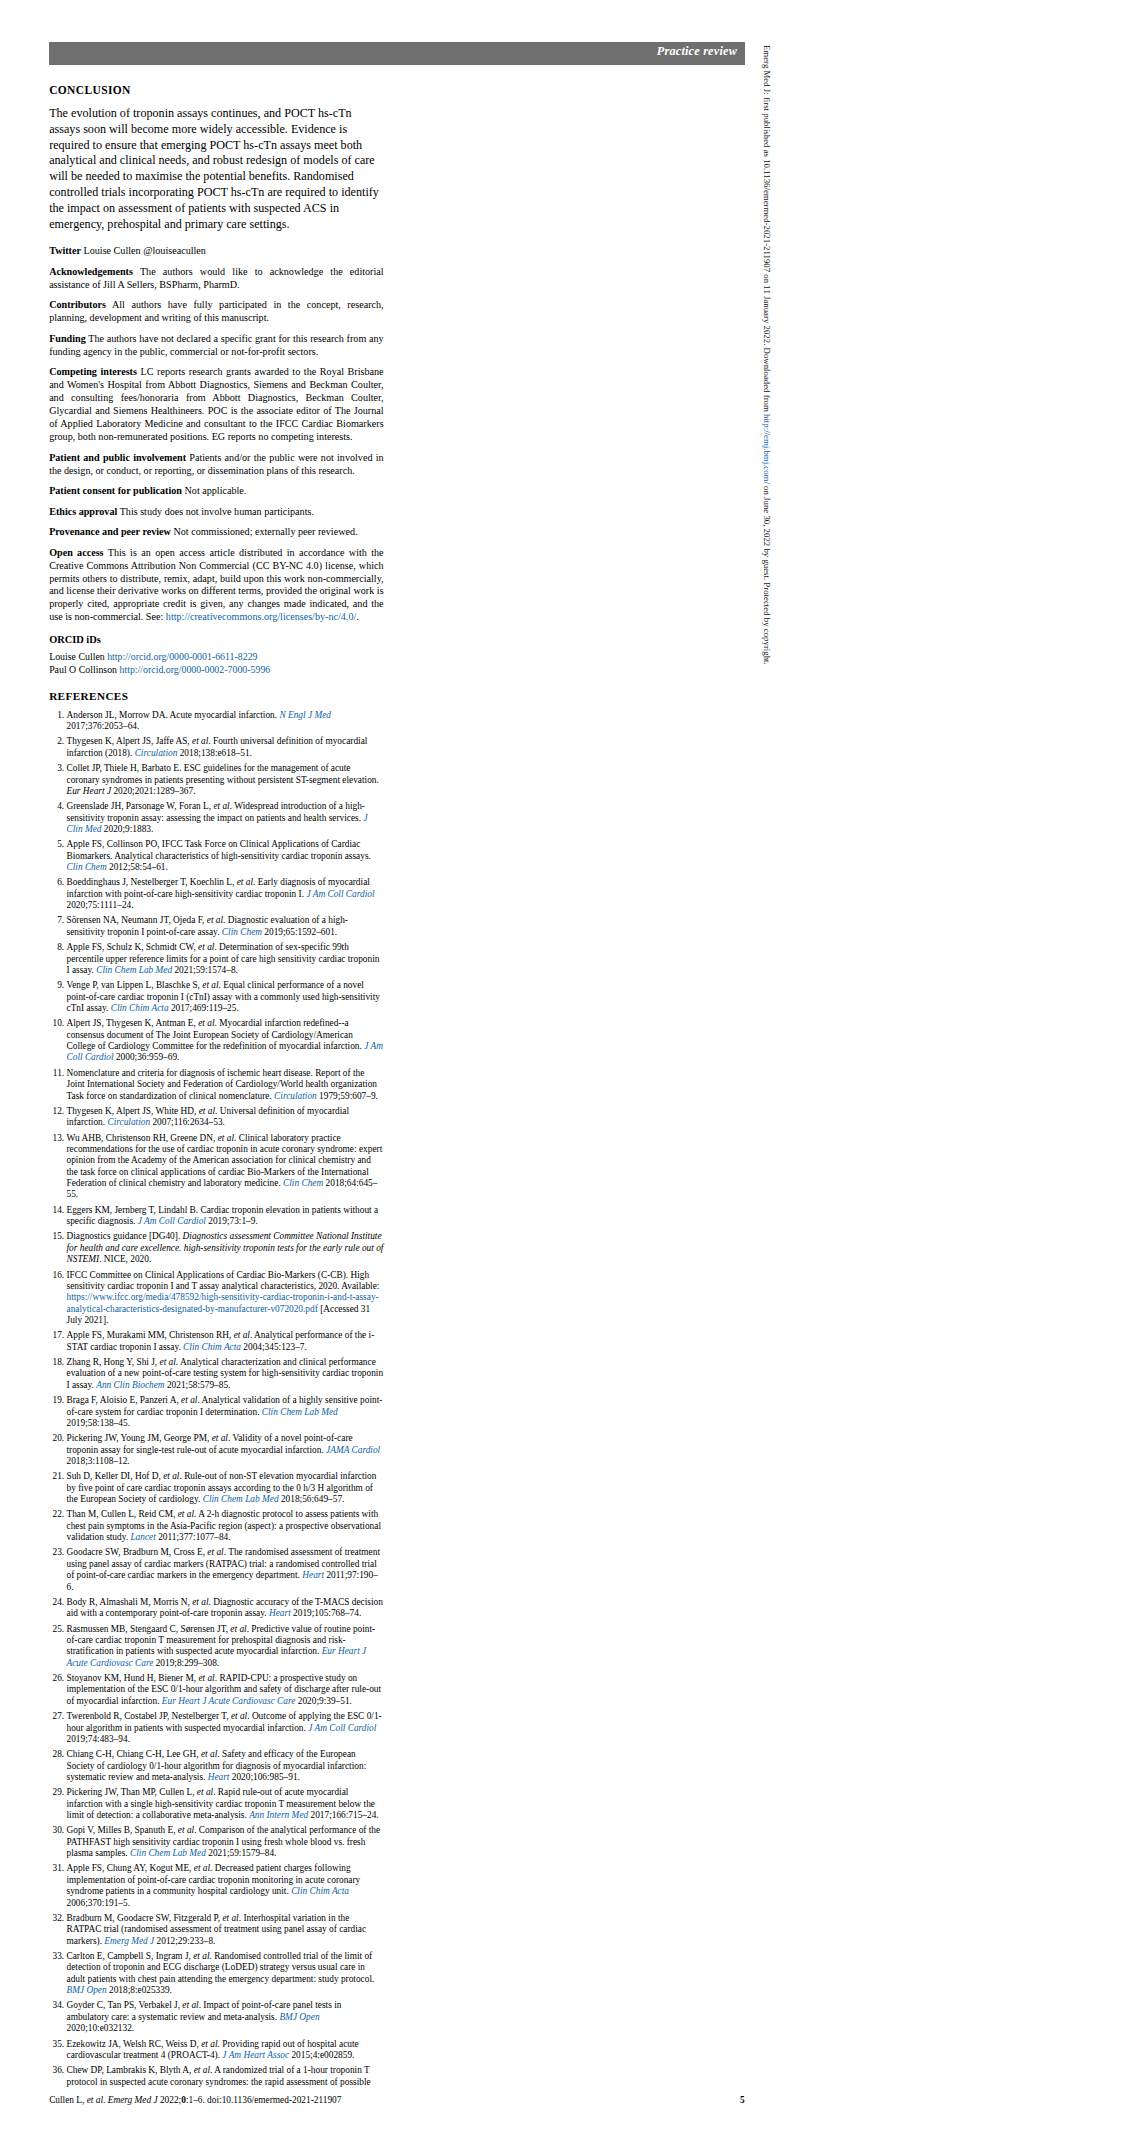Emerg Med J: first published as 10.1136/emermed-2021-211907 on 11 January 2022. Downloaded from http://emj.bmj.com/ on June 30, 2022 by guest. Protected by copyright.
Practice review
Conclusion
The evolution of troponin assays continues, and POCT hs-cTn assays soon will become more widely accessible. Evidence is required to ensure that emerging POCT hs-cTn assays meet both analytical and clinical needs, and robust redesign of models of care will be needed to maximise the potential benefits. Randomised controlled trials incorporating POCT hs-cTn are required to identify the impact on assessment of patients with suspected ACS in emergency, prehospital and primary care settings.
Twitter Louise Cullen @louiseacullen
Acknowledgements The authors would like to acknowledge the editorial assistance of Jill A Sellers, BSPharm, PharmD.
Contributors All authors have fully participated in the concept, research, planning, development and writing of this manuscript.
Funding The authors have not declared a specific grant for this research from any funding agency in the public, commercial or not-for-profit sectors.
Competing interests LC reports research grants awarded to the Royal Brisbane and Women's Hospital from Abbott Diagnostics, Siemens and Beckman Coulter, and consulting fees/honoraria from Abbott Diagnostics, Beckman Coulter, Glycardial and Siemens Healthineers. POC is the associate editor of The Journal of Applied Laboratory Medicine and consultant to the IFCC Cardiac Biomarkers group, both non-remunerated positions. EG reports no competing interests.
Patient and public involvement Patients and/or the public were not involved in the design, or conduct, or reporting, or dissemination plans of this research.
Patient consent for publication Not applicable.
Ethics approval This study does not involve human participants.
Provenance and peer review Not commissioned; externally peer reviewed.
Open access This is an open access article distributed in accordance with the Creative Commons Attribution Non Commercial (CC BY-NC 4.0) license, which permits others to distribute, remix, adapt, build upon this work non-commercially, and license their derivative works on different terms, provided the original work is properly cited, appropriate credit is given, any changes made indicated, and the use is non-commercial. See: http://creativecommons.org/licenses/by-nc/4.0/.
ORCID iDs
Louise Cullen http://orcid.org/0000-0001-6611-8229
Paul O Collinson http://orcid.org/0000-0002-7000-5996
References
Anderson JL, Morrow DA. Acute myocardial infarction. N Engl J Med 2017;376:2053–64.
Thygesen K, Alpert JS, Jaffe AS, et al. Fourth universal definition of myocardial infarction (2018). Circulation 2018;138:e618–51.
Collet JP, Thiele H, Barbato E. ESC guidelines for the management of acute coronary syndromes in patients presenting without persistent ST-segment elevation. Eur Heart J 2020;2021:1289–367.
Greenslade JH, Parsonage W, Foran L, et al. Widespread introduction of a high-sensitivity troponin assay: assessing the impact on patients and health services. J Clin Med 2020;9:1883.
Apple FS, Collinson PO, IFCC Task Force on Clinical Applications of Cardiac Biomarkers. Analytical characteristics of high-sensitivity cardiac troponin assays. Clin Chem 2012;58:54–61.
Boeddinghaus J, Nestelberger T, Koechlin L, et al. Early diagnosis of myocardial infarction with point-of-care high-sensitivity cardiac troponin I. J Am Coll Cardiol 2020;75:1111–24.
Sörensen NA, Neumann JT, Ojeda F, et al. Diagnostic evaluation of a high-sensitivity troponin I point-of-care assay. Clin Chem 2019;65:1592–601.
Apple FS, Schulz K, Schmidt CW, et al. Determination of sex-specific 99th percentile upper reference limits for a point of care high sensitivity cardiac troponin I assay. Clin Chem Lab Med 2021;59:1574–8.
Venge P, van Lippen L, Blaschke S, et al. Equal clinical performance of a novel point-of-care cardiac troponin I (cTnI) assay with a commonly used high-sensitivity cTnI assay. Clin Chim Acta 2017;469:119–25.
Alpert JS, Thygesen K, Antman E, et al. Myocardial infarction redefined--a consensus document of The Joint European Society of Cardiology/American College of Cardiology Committee for the redefinition of myocardial infarction. J Am Coll Cardiol 2000;36:959–69.
Nomenclature and criteria for diagnosis of ischemic heart disease. Report of the Joint International Society and Federation of Cardiology/World health organization Task force on standardization of clinical nomenclature. Circulation 1979;59:607–9.
Thygesen K, Alpert JS, White HD, et al. Universal definition of myocardial infarction. Circulation 2007;116:2634–53.
Wu AHB, Christenson RH, Greene DN, et al. Clinical laboratory practice recommendations for the use of cardiac troponin in acute coronary syndrome: expert opinion from the Academy of the American association for clinical chemistry and the task force on clinical applications of cardiac Bio-Markers of the International Federation of clinical chemistry and laboratory medicine. Clin Chem 2018;64:645–55.
Eggers KM, Jernberg T, Lindahl B. Cardiac troponin elevation in patients without a specific diagnosis. J Am Coll Cardiol 2019;73:1–9.
Diagnostics guidance [DG40]. Diagnostics assessment Committee National Institute for health and care excellence. high-sensitivity troponin tests for the early rule out of NSTEMI. NICE, 2020.
IFCC Committee on Clinical Applications of Cardiac Bio-Markers (C-CB). High sensitivity cardiac troponin I and T assay analytical characteristics, 2020. Available: https://www.ifcc.org/media/478592/high-sensitivity-cardiac-troponin-i-and-t-assay-analytical-characteristics-designated-by-manufacturer-v072020.pdf [Accessed 31 July 2021].
Apple FS, Murakami MM, Christenson RH, et al. Analytical performance of the i-STAT cardiac troponin I assay. Clin Chim Acta 2004;345:123–7.
Zhang R, Hong Y, Shi J, et al. Analytical characterization and clinical performance evaluation of a new point-of-care testing system for high-sensitivity cardiac troponin I assay. Ann Clin Biochem 2021;58:579–85.
Braga F, Aloisio E, Panzeri A, et al. Analytical validation of a highly sensitive point-of-care system for cardiac troponin I determination. Clin Chem Lab Med 2019;58:138–45.
Pickering JW, Young JM, George PM, et al. Validity of a novel point-of-care troponin assay for single-test rule-out of acute myocardial infarction. JAMA Cardiol 2018;3:1108–12.
Suh D, Keller DI, Hof D, et al. Rule-out of non-ST elevation myocardial infarction by five point of care cardiac troponin assays according to the 0 h/3 H algorithm of the European Society of cardiology. Clin Chem Lab Med 2018;56:649–57.
Than M, Cullen L, Reid CM, et al. A 2-h diagnostic protocol to assess patients with chest pain symptoms in the Asia-Pacific region (aspect): a prospective observational validation study. Lancet 2011;377:1077–84.
Goodacre SW, Bradburn M, Cross E, et al. The randomised assessment of treatment using panel assay of cardiac markers (RATPAC) trial: a randomised controlled trial of point-of-care cardiac markers in the emergency department. Heart 2011;97:190–6.
Body R, Almashali M, Morris N, et al. Diagnostic accuracy of the T-MACS decision aid with a contemporary point-of-care troponin assay. Heart 2019;105:768–74.
Rasmussen MB, Stengaard C, Sørensen JT, et al. Predictive value of routine point-of-care cardiac troponin T measurement for prehospital diagnosis and risk-stratification in patients with suspected acute myocardial infarction. Eur Heart J Acute Cardiovasc Care 2019;8:299–308.
Stoyanov KM, Hund H, Biener M, et al. RAPID-CPU: a prospective study on implementation of the ESC 0/1-hour algorithm and safety of discharge after rule-out of myocardial infarction. Eur Heart J Acute Cardiovasc Care 2020;9:39–51.
Twerenbold R, Costabel JP, Nestelberger T, et al. Outcome of applying the ESC 0/1-hour algorithm in patients with suspected myocardial infarction. J Am Coll Cardiol 2019;74:483–94.
Chiang C-H, Chiang C-H, Lee GH, et al. Safety and efficacy of the European Society of cardiology 0/1-hour algorithm for diagnosis of myocardial infarction: systematic review and meta-analysis. Heart 2020;106:985–91.
Pickering JW, Than MP, Cullen L, et al. Rapid rule-out of acute myocardial infarction with a single high-sensitivity cardiac troponin T measurement below the limit of detection: a collaborative meta-analysis. Ann Intern Med 2017;166:715–24.
Gopi V, Milles B, Spanuth E, et al. Comparison of the analytical performance of the PATHFAST high sensitivity cardiac troponin I using fresh whole blood vs. fresh plasma samples. Clin Chem Lab Med 2021;59:1579–84.
Apple FS, Chung AY, Kogut ME, et al. Decreased patient charges following implementation of point-of-care cardiac troponin monitoring in acute coronary syndrome patients in a community hospital cardiology unit. Clin Chim Acta 2006;370:191–5.
Bradburn M, Goodacre SW, Fitzgerald P, et al. Interhospital variation in the RATPAC trial (randomised assessment of treatment using panel assay of cardiac markers). Emerg Med J 2012;29:233–8.
Carlton E, Campbell S, Ingram J, et al. Randomised controlled trial of the limit of detection of troponin and ECG discharge (LoDED) strategy versus usual care in adult patients with chest pain attending the emergency department: study protocol. BMJ Open 2018;8:e025339.
Goyder C, Tan PS, Verbakel J, et al. Impact of point-of-care panel tests in ambulatory care: a systematic review and meta-analysis. BMJ Open 2020;10:e032132.
Ezekowitz JA, Welsh RC, Weiss D, et al. Providing rapid out of hospital acute cardiovascular treatment 4 (PROACT-4). J Am Heart Assoc 2015;4:e002859.
Chew DP, Lambrakis K, Blyth A, et al. A randomized trial of a 1-hour troponin T protocol in suspected acute coronary syndromes: the rapid assessment of possible
Cullen L, et al. Emerg Med J 2022;0:1–6. doi:10.1136/emermed-2021-211907
5